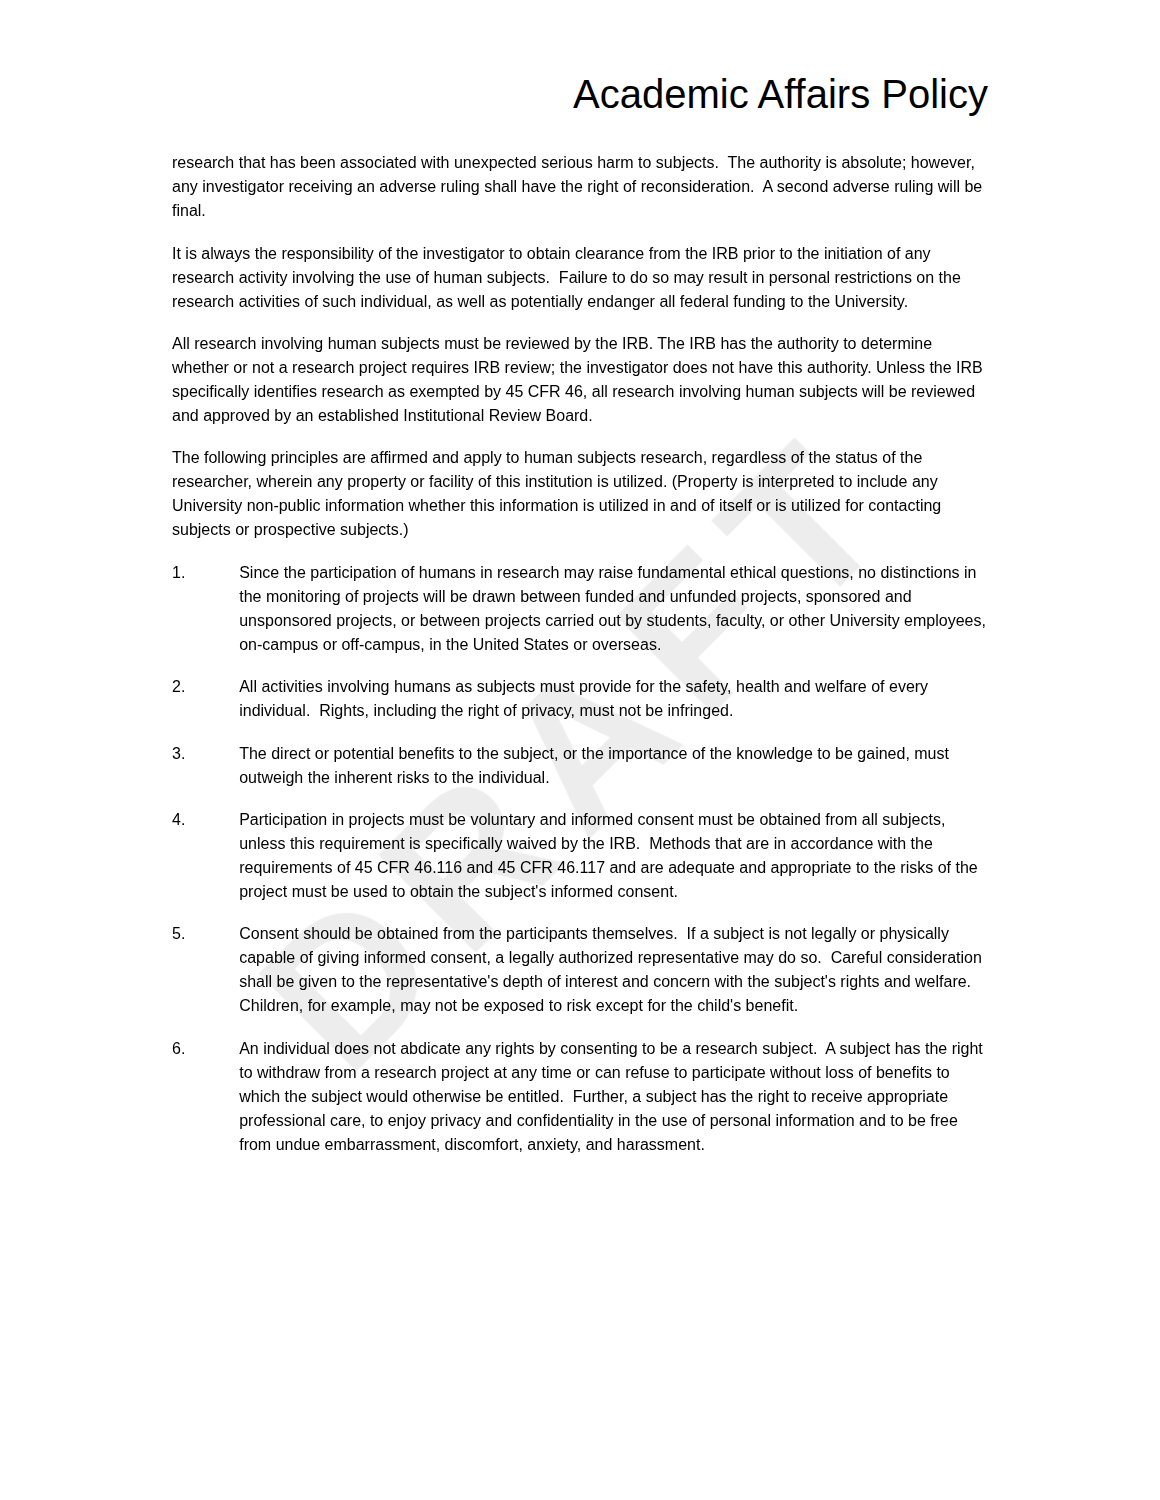DRAFT
Academic Affairs Policy
research that has been associated with unexpected serious harm to subjects. The authority is absolute; however, any investigator receiving an adverse ruling shall have the right of reconsideration. A second adverse ruling will be final.
It is always the responsibility of the investigator to obtain clearance from the IRB prior to the initiation of any research activity involving the use of human subjects. Failure to do so may result in personal restrictions on the research activities of such individual, as well as potentially endanger all federal funding to the University.
All research involving human subjects must be reviewed by the IRB. The IRB has the authority to determine whether or not a research project requires IRB review; the investigator does not have this authority. Unless the IRB specifically identifies research as exempted by 45 CFR 46, all research involving human subjects will be reviewed and approved by an established Institutional Review Board.
The following principles are affirmed and apply to human subjects research, regardless of the status of the researcher, wherein any property or facility of this institution is utilized. (Property is interpreted to include any University non-public information whether this information is utilized in and of itself or is utilized for contacting subjects or prospective subjects.)
Since the participation of humans in research may raise fundamental ethical questions, no distinctions in the monitoring of projects will be drawn between funded and unfunded projects, sponsored and unsponsored projects, or between projects carried out by students, faculty, or other University employees, on-campus or off-campus, in the United States or overseas.
All activities involving humans as subjects must provide for the safety, health and welfare of every individual. Rights, including the right of privacy, must not be infringed.
The direct or potential benefits to the subject, or the importance of the knowledge to be gained, must outweigh the inherent risks to the individual.
Participation in projects must be voluntary and informed consent must be obtained from all subjects, unless this requirement is specifically waived by the IRB. Methods that are in accordance with the requirements of 45 CFR 46.116 and 45 CFR 46.117 and are adequate and appropriate to the risks of the project must be used to obtain the subject's informed consent.
Consent should be obtained from the participants themselves. If a subject is not legally or physically capable of giving informed consent, a legally authorized representative may do so. Careful consideration shall be given to the representative's depth of interest and concern with the subject's rights and welfare. Children, for example, may not be exposed to risk except for the child's benefit.
An individual does not abdicate any rights by consenting to be a research subject. A subject has the right to withdraw from a research project at any time or can refuse to participate without loss of benefits to which the subject would otherwise be entitled. Further, a subject has the right to receive appropriate professional care, to enjoy privacy and confidentiality in the use of personal information and to be free from undue embarrassment, discomfort, anxiety, and harassment.